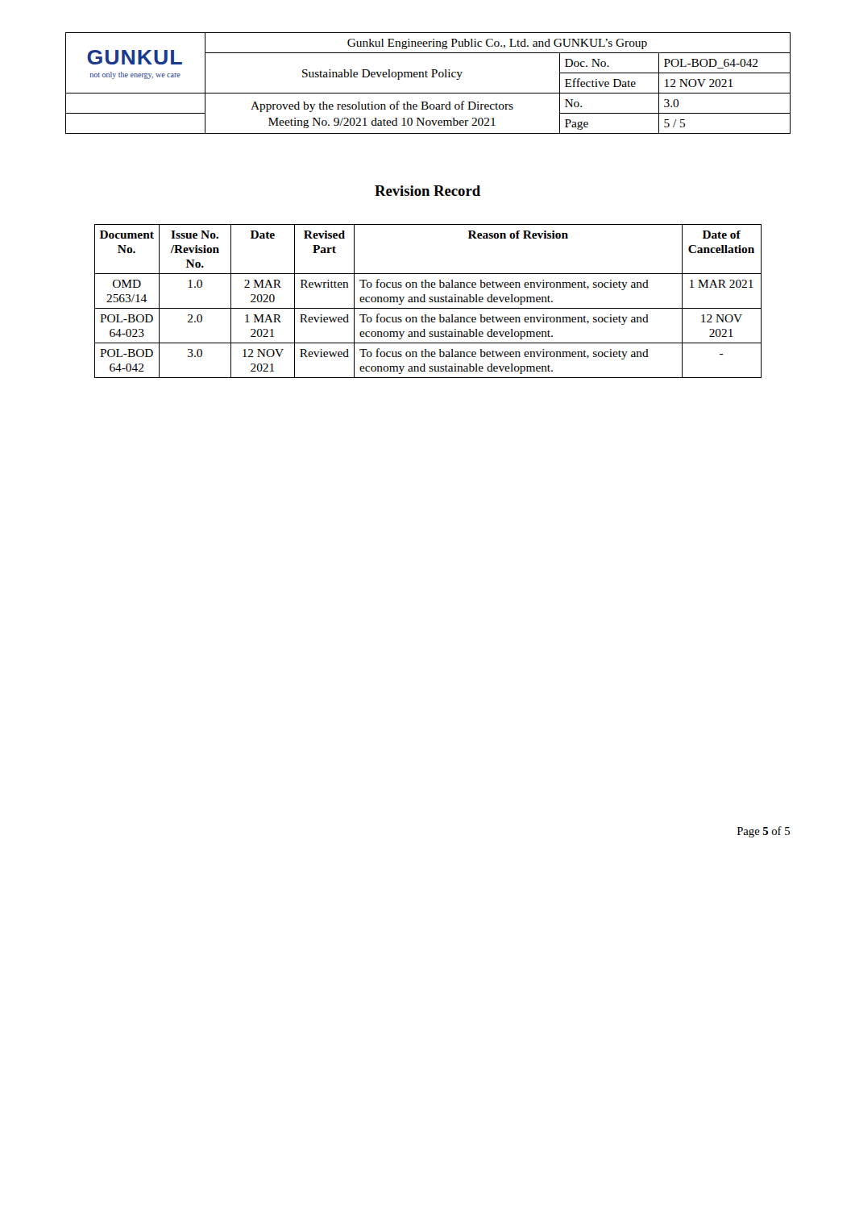| GUNKUL not only the energy, we care | Gunkul Engineering Public Co., Ltd. and GUNKUL’s Group |
| Sustainable Development Policy | Doc. No. | POL-BOD_64-042 |
| Effective Date | 12 NOV 2021 |
| | Approved by the resolution of the Board of Directors Meeting No. 9/2021 dated 10 November 2021 | No. | 3.0 |
| | Page | 5 / 5 |
Revision Record
| Document No. | Issue No. /Revision No. | Date | Revised Part | Reason of Revision | Date of Cancellation |
| --- | --- | --- | --- | --- | --- |
| OMD 2563/14 | 1.0 | 2 MAR 2020 | Rewritten | To focus on the balance between environment, society and economy and sustainable development. | 1 MAR 2021 |
| POL-BOD 64-023 | 2.0 | 1 MAR 2021 | Reviewed | To focus on the balance between environment, society and economy and sustainable development. | 12 NOV 2021 |
| POL-BOD 64-042 | 3.0 | 12 NOV 2021 | Reviewed | To focus on the balance between environment, society and economy and sustainable development. | - |
Page 5 of 5